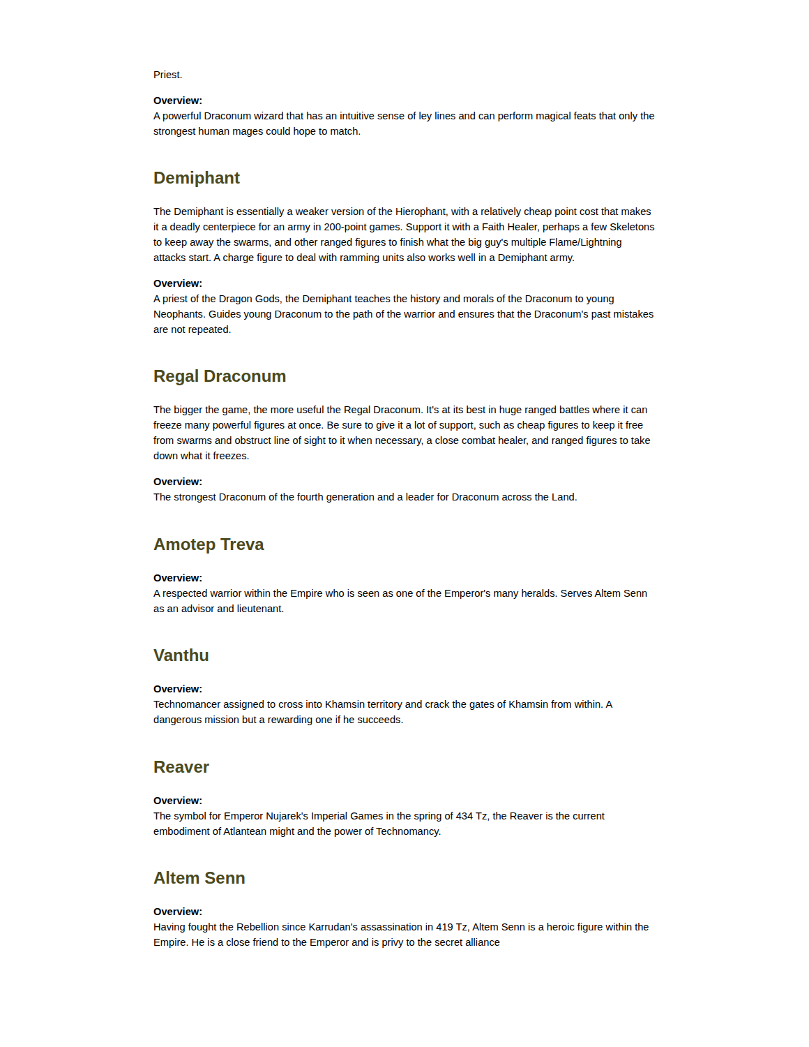Priest.
Overview:
A powerful Draconum wizard that has an intuitive sense of ley lines and can perform magical feats that only the strongest human mages could hope to match.
Demiphant
The Demiphant is essentially a weaker version of the Hierophant, with a relatively cheap point cost that makes it a deadly centerpiece for an army in 200-point games. Support it with a Faith Healer, perhaps a few Skeletons to keep away the swarms, and other ranged figures to finish what the big guy's multiple Flame/Lightning attacks start. A charge figure to deal with ramming units also works well in a Demiphant army.
Overview:
A priest of the Dragon Gods, the Demiphant teaches the history and morals of the Draconum to young Neophants. Guides young Draconum to the path of the warrior and ensures that the Draconum's past mistakes are not repeated.
Regal Draconum
The bigger the game, the more useful the Regal Draconum. It's at its best in huge ranged battles where it can freeze many powerful figures at once. Be sure to give it a lot of support, such as cheap figures to keep it free from swarms and obstruct line of sight to it when necessary, a close combat healer, and ranged figures to take down what it freezes.
Overview:
The strongest Draconum of the fourth generation and a leader for Draconum across the Land.
Amotep Treva
Overview:
A respected warrior within the Empire who is seen as one of the Emperor's many heralds. Serves Altem Senn as an advisor and lieutenant.
Vanthu
Overview:
Technomancer assigned to cross into Khamsin territory and crack the gates of Khamsin from within. A dangerous mission but a rewarding one if he succeeds.
Reaver
Overview:
The symbol for Emperor Nujarek's Imperial Games in the spring of 434 Tz, the Reaver is the current embodiment of Atlantean might and the power of Technomancy.
Altem Senn
Overview:
Having fought the Rebellion since Karrudan's assassination in 419 Tz, Altem Senn is a heroic figure within the Empire. He is a close friend to the Emperor and is privy to the secret alliance